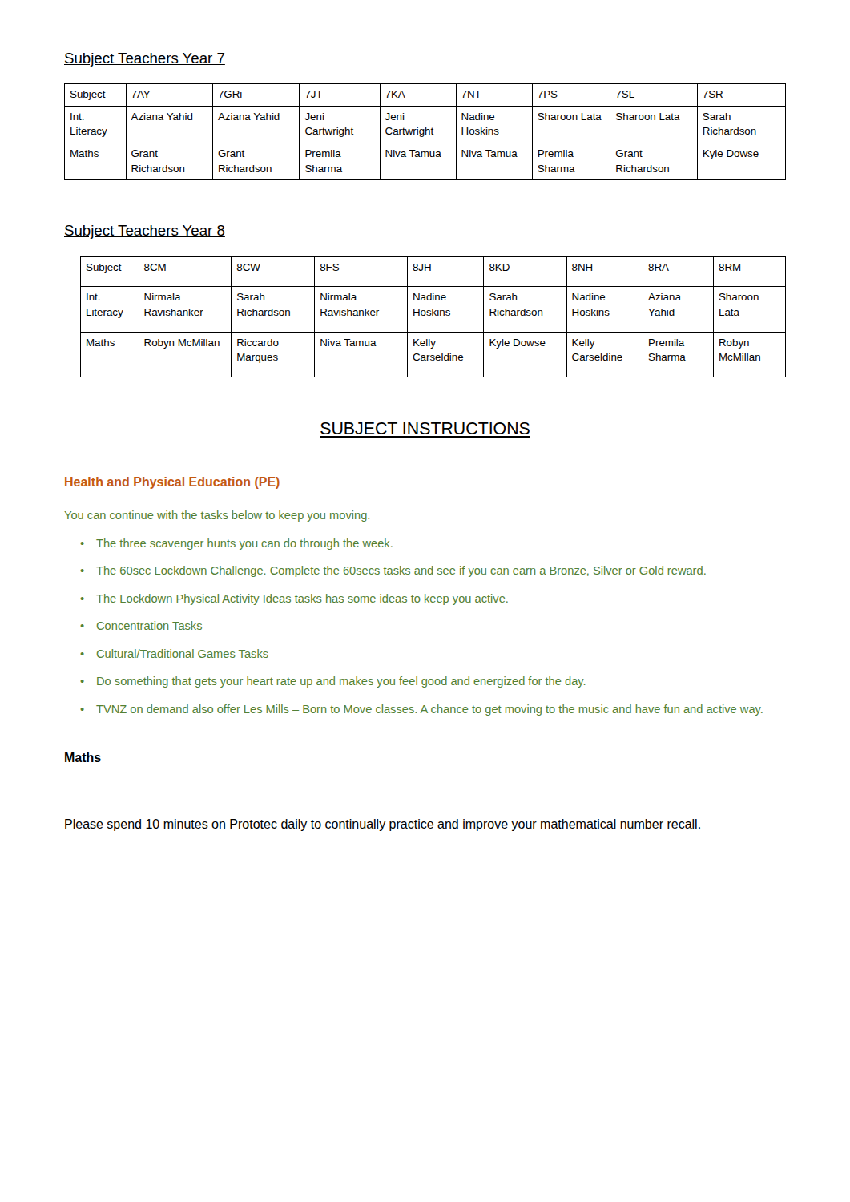Subject Teachers Year 7
| Subject | 7AY | 7GRi | 7JT | 7KA | 7NT | 7PS | 7SL | 7SR |
| Int. Literacy | Aziana Yahid | Aziana Yahid | Jeni Cartwright | Jeni Cartwright | Nadine Hoskins | Sharoon Lata | Sharoon Lata | Sarah Richardson |
| Maths | Grant Richardson | Grant Richardson | Premila Sharma | Niva Tamua | Niva Tamua | Premila Sharma | Grant Richardson | Kyle Dowse |
Subject Teachers Year 8
| Subject | 8CM | 8CW | 8FS | 8JH | 8KD | 8NH | 8RA | 8RM |
| Int. Literacy | Nirmala Ravishanker | Sarah Richardson | Nirmala Ravishanker | Nadine Hoskins | Sarah Richardson | Nadine Hoskins | Aziana Yahid | Sharoon Lata |
| Maths | Robyn McMillan | Riccardo Marques | Niva Tamua | Kelly Carseldine | Kyle Dowse | Kelly Carseldine | Premila Sharma | Robyn McMillan |
SUBJECT INSTRUCTIONS
Health and Physical Education (PE)
You can continue with the tasks below to keep you moving.
The three scavenger hunts you can do through the week.
The 60sec Lockdown Challenge. Complete the 60secs tasks and see if you can earn a Bronze, Silver or Gold reward.
The Lockdown Physical Activity Ideas tasks has some ideas to keep you active.
Concentration Tasks
Cultural/Traditional Games Tasks
Do something that gets your heart rate up and makes you feel good and energized for the day.
TVNZ on demand also offer Les Mills – Born to Move classes. A chance to get moving to the music and have fun and active way.
Maths
Please spend 10 minutes on Prototec daily to continually practice and improve your mathematical number recall.